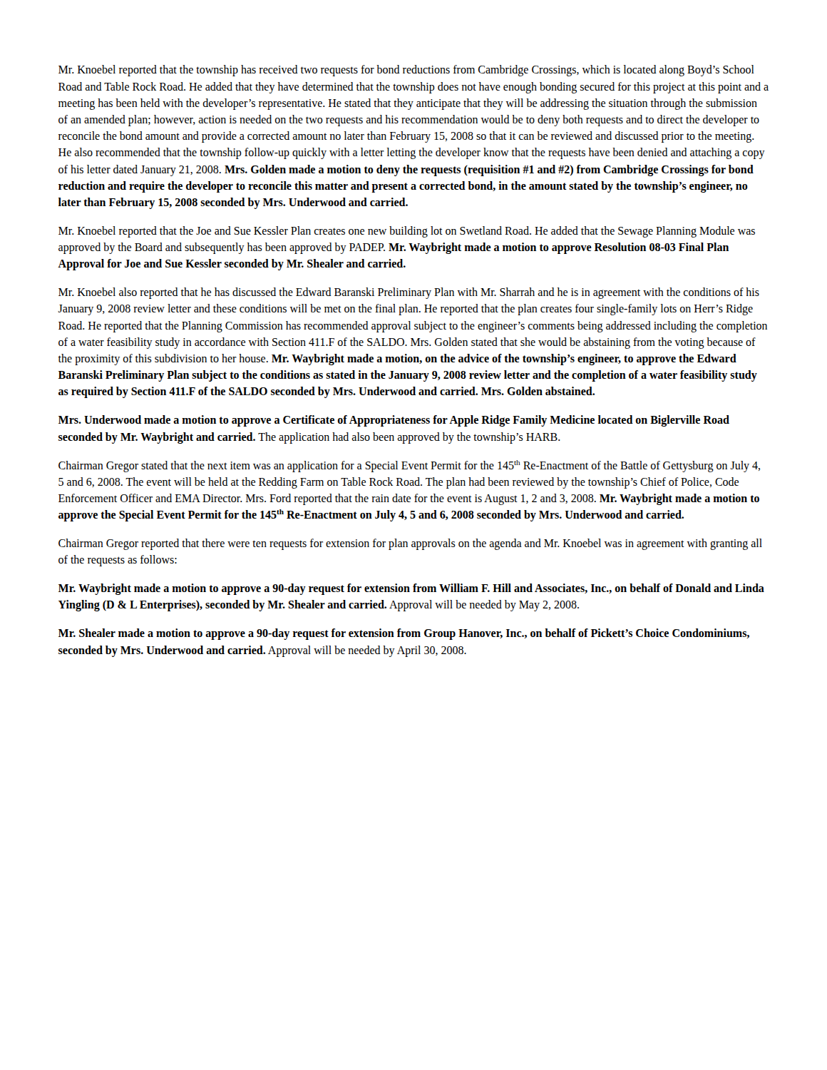Mr. Knoebel reported that the township has received two requests for bond reductions from Cambridge Crossings, which is located along Boyd’s School Road and Table Rock Road. He added that they have determined that the township does not have enough bonding secured for this project at this point and a meeting has been held with the developer’s representative. He stated that they anticipate that they will be addressing the situation through the submission of an amended plan; however, action is needed on the two requests and his recommendation would be to deny both requests and to direct the developer to reconcile the bond amount and provide a corrected amount no later than February 15, 2008 so that it can be reviewed and discussed prior to the meeting. He also recommended that the township follow-up quickly with a letter letting the developer know that the requests have been denied and attaching a copy of his letter dated January 21, 2008. Mrs. Golden made a motion to deny the requests (requisition #1 and #2) from Cambridge Crossings for bond reduction and require the developer to reconcile this matter and present a corrected bond, in the amount stated by the township’s engineer, no later than February 15, 2008 seconded by Mrs. Underwood and carried.
Mr. Knoebel reported that the Joe and Sue Kessler Plan creates one new building lot on Swetland Road. He added that the Sewage Planning Module was approved by the Board and subsequently has been approved by PADEP. Mr. Waybright made a motion to approve Resolution 08-03 Final Plan Approval for Joe and Sue Kessler seconded by Mr. Shealer and carried.
Mr. Knoebel also reported that he has discussed the Edward Baranski Preliminary Plan with Mr. Sharrah and he is in agreement with the conditions of his January 9, 2008 review letter and these conditions will be met on the final plan. He reported that the plan creates four single-family lots on Herr’s Ridge Road. He reported that the Planning Commission has recommended approval subject to the engineer’s comments being addressed including the completion of a water feasibility study in accordance with Section 411.F of the SALDO. Mrs. Golden stated that she would be abstaining from the voting because of the proximity of this subdivision to her house. Mr. Waybright made a motion, on the advice of the township’s engineer, to approve the Edward Baranski Preliminary Plan subject to the conditions as stated in the January 9, 2008 review letter and the completion of a water feasibility study as required by Section 411.F of the SALDO seconded by Mrs. Underwood and carried. Mrs. Golden abstained.
Mrs. Underwood made a motion to approve a Certificate of Appropriateness for Apple Ridge Family Medicine located on Biglerville Road seconded by Mr. Waybright and carried. The application had also been approved by the township’s HARB.
Chairman Gregor stated that the next item was an application for a Special Event Permit for the 145th Re-Enactment of the Battle of Gettysburg on July 4, 5 and 6, 2008. The event will be held at the Redding Farm on Table Rock Road. The plan had been reviewed by the township’s Chief of Police, Code Enforcement Officer and EMA Director. Mrs. Ford reported that the rain date for the event is August 1, 2 and 3, 2008. Mr. Waybright made a motion to approve the Special Event Permit for the 145th Re-Enactment on July 4, 5 and 6, 2008 seconded by Mrs. Underwood and carried.
Chairman Gregor reported that there were ten requests for extension for plan approvals on the agenda and Mr. Knoebel was in agreement with granting all of the requests as follows:
Mr. Waybright made a motion to approve a 90-day request for extension from William F. Hill and Associates, Inc., on behalf of Donald and Linda Yingling (D & L Enterprises), seconded by Mr. Shealer and carried. Approval will be needed by May 2, 2008.
Mr. Shealer made a motion to approve a 90-day request for extension from Group Hanover, Inc., on behalf of Pickett’s Choice Condominiums, seconded by Mrs. Underwood and carried. Approval will be needed by April 30, 2008.